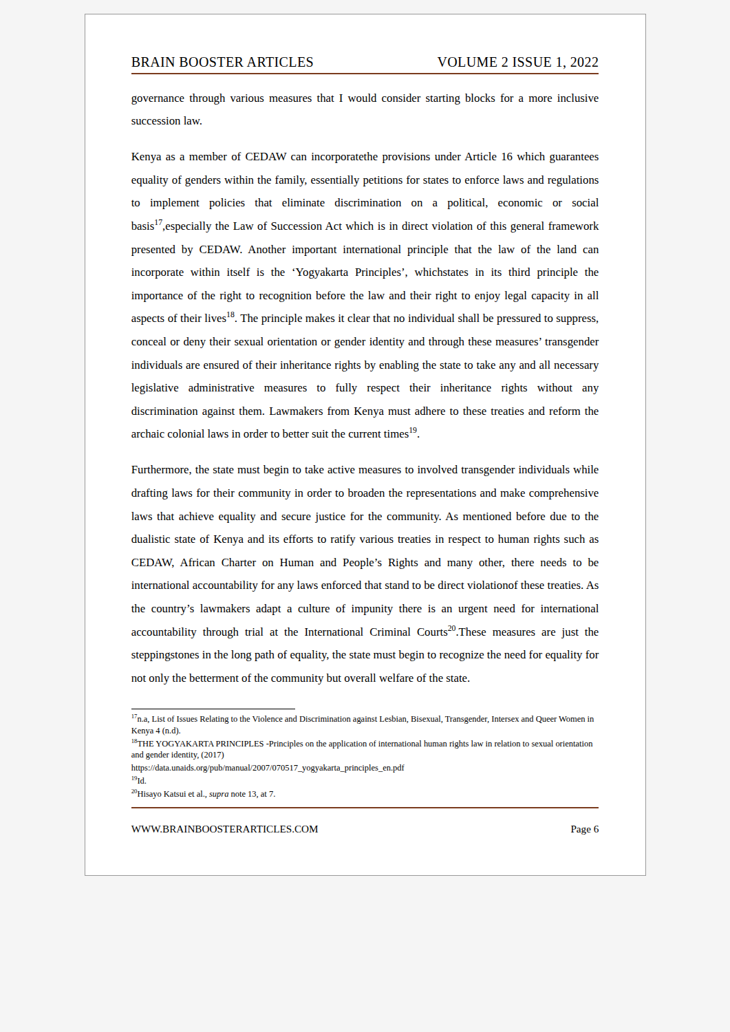BRAIN BOOSTER ARTICLES VOLUME 2 ISSUE 1, 2022
governance through various measures that I would consider starting blocks for a more inclusive succession law.
Kenya as a member of CEDAW can incorporatethe provisions under Article 16 which guarantees equality of genders within the family, essentially petitions for states to enforce laws and regulations to implement policies that eliminate discrimination on a political, economic or social basis17,especially the Law of Succession Act which is in direct violation of this general framework presented by CEDAW. Another important international principle that the law of the land can incorporate within itself is the ‘Yogyakarta Principles’, whichstates in its third principle the importance of the right to recognition before the law and their right to enjoy legal capacity in all aspects of their lives18. The principle makes it clear that no individual shall be pressured to suppress, conceal or deny their sexual orientation or gender identity and through these measures’ transgender individuals are ensured of their inheritance rights by enabling the state to take any and all necessary legislative administrative measures to fully respect their inheritance rights without any discrimination against them. Lawmakers from Kenya must adhere to these treaties and reform the archaic colonial laws in order to better suit the current times19.
Furthermore, the state must begin to take active measures to involved transgender individuals while drafting laws for their community in order to broaden the representations and make comprehensive laws that achieve equality and secure justice for the community. As mentioned before due to the dualistic state of Kenya and its efforts to ratify various treaties in respect to human rights such as CEDAW, African Charter on Human and People’s Rights and many other, there needs to be international accountability for any laws enforced that stand to be direct violationof these treaties. As the country’s lawmakers adapt a culture of impunity there is an urgent need for international accountability through trial at the International Criminal Courts20.These measures are just the steppingstones in the long path of equality, the state must begin to recognize the need for equality for not only the betterment of the community but overall welfare of the state.
17n.a, List of Issues Relating to the Violence and Discrimination against Lesbian, Bisexual, Transgender, Intersex and Queer Women in Kenya 4 (n.d).
18THE YOGYAKARTA PRINCIPLES -Principles on the application of international human rights law in relation to sexual orientation and gender identity, (2017)
https://data.unaids.org/pub/manual/2007/070517_yogyakarta_principles_en.pdf
19Id.
20Hisayo Katsui et al., supra note 13, at 7.
WWW.BRAINBOOSTERARTICLES.COM Page 6